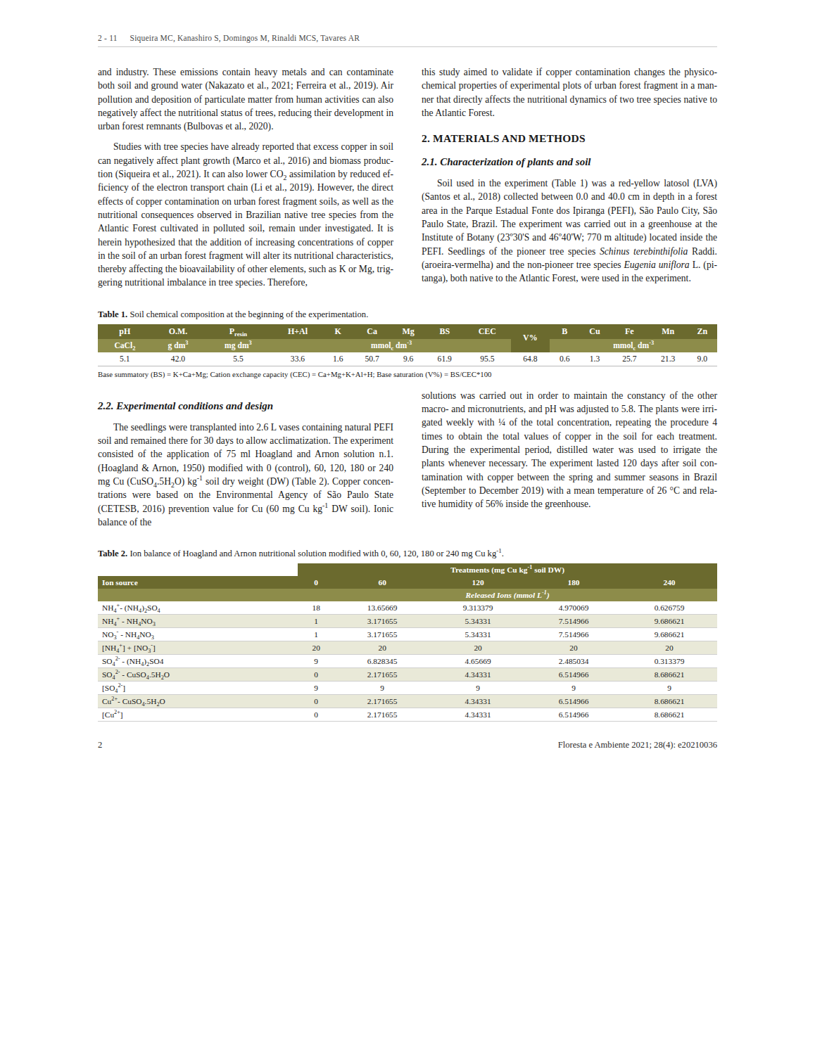2 - 11 Siqueira MC, Kanashiro S, Domingos M, Rinaldi MCS, Tavares AR
and industry. These emissions contain heavy metals and can contaminate both soil and ground water (Nakazato et al., 2021; Ferreira et al., 2019). Air pollution and deposition of particulate matter from human activities can also negatively affect the nutritional status of trees, reducing their development in urban forest remnants (Bulbovas et al., 2020).
Studies with tree species have already reported that excess copper in soil can negatively affect plant growth (Marco et al., 2016) and biomass production (Siqueira et al., 2021). It can also lower CO2 assimilation by reduced efficiency of the electron transport chain (Li et al., 2019). However, the direct effects of copper contamination on urban forest fragment soils, as well as the nutritional consequences observed in Brazilian native tree species from the Atlantic Forest cultivated in polluted soil, remain under investigated. It is herein hypothesized that the addition of increasing concentrations of copper in the soil of an urban forest fragment will alter its nutritional characteristics, thereby affecting the bioavailability of other elements, such as K or Mg, triggering nutritional imbalance in tree species. Therefore,
this study aimed to validate if copper contamination changes the physicochemical properties of experimental plots of urban forest fragment in a manner that directly affects the nutritional dynamics of two tree species native to the Atlantic Forest.
2. MATERIALS AND METHODS
2.1. Characterization of plants and soil
Soil used in the experiment (Table 1) was a red-yellow latosol (LVA) (Santos et al., 2018) collected between 0.0 and 40.0 cm in depth in a forest area in the Parque Estadual Fonte dos Ipiranga (PEFI), São Paulo City, São Paulo State, Brazil. The experiment was carried out in a greenhouse at the Institute of Botany (23º30'S and 46º40'W; 770 m altitude) located inside the PEFI. Seedlings of the pioneer tree species Schinus terebinthifolia Raddi. (aroeira-vermelha) and the non-pioneer tree species Eugenia uniflora L. (pitanga), both native to the Atlantic Forest, were used in the experiment.
Table 1. Soil chemical composition at the beginning of the experimentation.
| pH | O.M. | P resin | H+Al | K | Ca | Mg | BS | CEC | V% | B | Cu | Fe | Mn | Zn |
| --- | --- | --- | --- | --- | --- | --- | --- | --- | --- | --- | --- | --- | --- | --- |
| CaCl 2 | g dm 3 | mg dm 3 | mmol c dm -3 | mmol c dm -3 |
| 5.1 | 42.0 | 5.5 | 33.6 | 1.6 | 50.7 | 9.6 | 61.9 | 95.5 | 64.8 | 0.6 | 1.3 | 25.7 | 21.3 | 9.0 |
Base summatory (BS) = K+Ca+Mg; Cation exchange capacity (CEC) = Ca+Mg+K+Al+H; Base saturation (V%) = BS/CEC*100
2.2. Experimental conditions and design
The seedlings were transplanted into 2.6 L vases containing natural PEFI soil and remained there for 30 days to allow acclimatization. The experiment consisted of the application of 75 ml Hoagland and Arnon solution n.1. (Hoagland & Arnon, 1950) modified with 0 (control), 60, 120, 180 or 240 mg Cu (CuSO4.5H2O) kg-1 soil dry weight (DW) (Table 2). Copper concentrations were based on the Environmental Agency of São Paulo State (CETESB, 2016) prevention value for Cu (60 mg Cu kg-1 DW soil). Ionic balance of the
solutions was carried out in order to maintain the constancy of the other macro- and micronutrients, and pH was adjusted to 5.8. The plants were irrigated weekly with ¼ of the total concentration, repeating the procedure 4 times to obtain the total values of copper in the soil for each treatment. During the experimental period, distilled water was used to irrigate the plants whenever necessary. The experiment lasted 120 days after soil contamination with copper between the spring and summer seasons in Brazil (September to December 2019) with a mean temperature of 26 °C and relative humidity of 56% inside the greenhouse.
Table 2. Ion balance of Hoagland and Arnon nutritional solution modified with 0, 60, 120, 180 or 240 mg Cu kg-1.
| | Treatments (mg Cu kg -1 soil DW) |
| --- | --- |
| Ion source | 0 | 60 | 120 | 180 | 240 |
| | Released Ions (mmol L -1 ) |
| NH 4 + - (NH 4 ) 2 SO 4 | 18 | 13.65669 | 9.313379 | 4.970069 | 0.626759 |
| NH 4 + - NH 4 NO 3 | 1 | 3.171655 | 5.34331 | 7.514966 | 9.686621 |
| NO 3 - - NH 4 NO 3 | 1 | 3.171655 | 5.34331 | 7.514966 | 9.686621 |
| [NH 4 + ] + [NO 3 - ] | 20 | 20 | 20 | 20 | 20 |
| SO 4 2- - (NH 4 ) 2 SO4 | 9 | 6.828345 | 4.65669 | 2.485034 | 0.313379 |
| SO 4 2- - CuSO 4 .5H 2 O | 0 | 2.171655 | 4.34331 | 6.514966 | 8.686621 |
| [SO 4 2- ] | 9 | 9 | 9 | 9 | 9 |
| Cu 2+ - CuSO 4 .5H 2 O | 0 | 2.171655 | 4.34331 | 6.514966 | 8.686621 |
| [Cu 2+ ] | 0 | 2.171655 | 4.34331 | 6.514966 | 8.686621 |
2
Floresta e Ambiente 2021; 28(4): e20210036